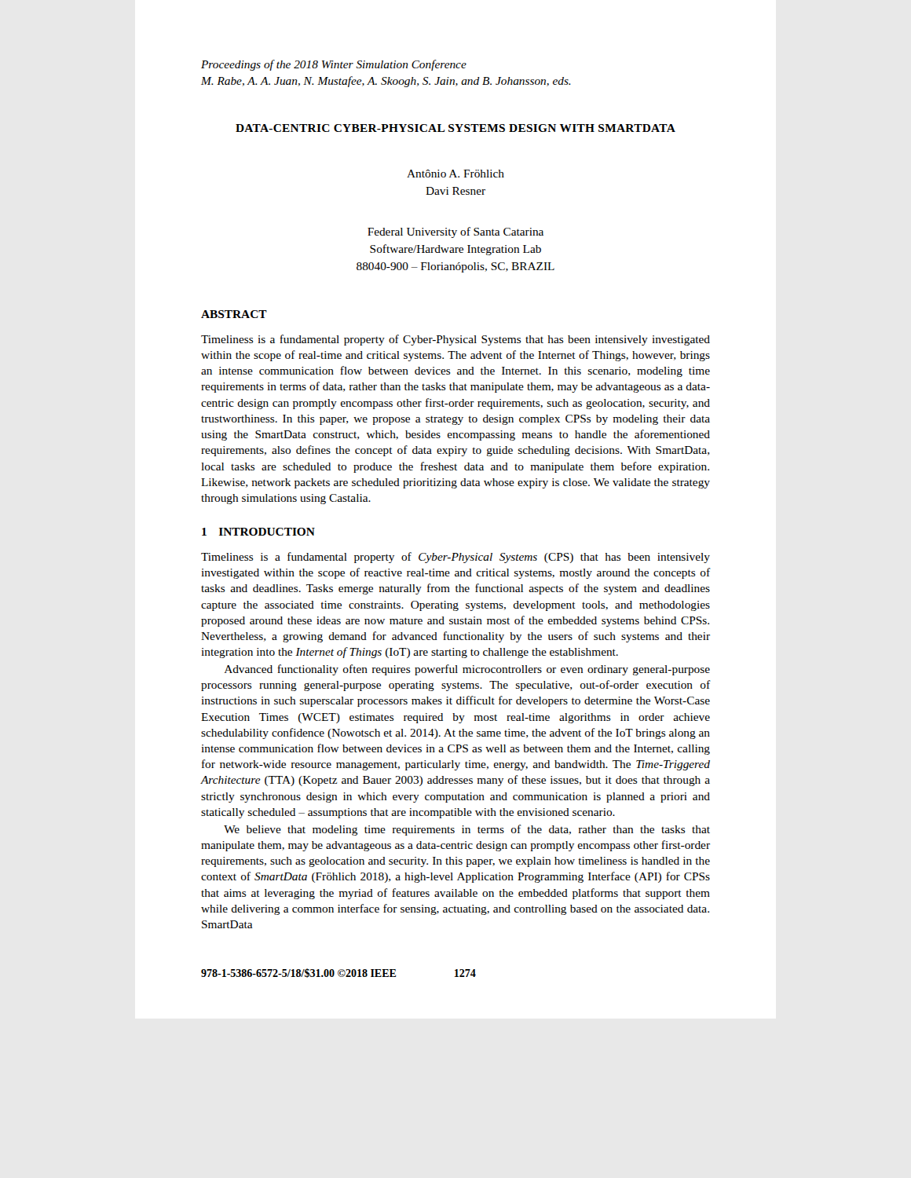Proceedings of the 2018 Winter Simulation Conference
M. Rabe, A. A. Juan, N. Mustafee, A. Skoogh, S. Jain, and B. Johansson, eds.
Data-Centric Cyber-Physical Systems Design with SmartData
Antônio A. Fröhlich
Davi Resner
Federal University of Santa Catarina
Software/Hardware Integration Lab
88040-900 – Florianópolis, SC, BRAZIL
Abstract
Timeliness is a fundamental property of Cyber-Physical Systems that has been intensively investigated within the scope of real-time and critical systems. The advent of the Internet of Things, however, brings an intense communication flow between devices and the Internet. In this scenario, modeling time requirements in terms of data, rather than the tasks that manipulate them, may be advantageous as a data-centric design can promptly encompass other first-order requirements, such as geolocation, security, and trustworthiness. In this paper, we propose a strategy to design complex CPSs by modeling their data using the SmartData construct, which, besides encompassing means to handle the aforementioned requirements, also defines the concept of data expiry to guide scheduling decisions. With SmartData, local tasks are scheduled to produce the freshest data and to manipulate them before expiration. Likewise, network packets are scheduled prioritizing data whose expiry is close. We validate the strategy through simulations using Castalia.
1 Introduction
Timeliness is a fundamental property of Cyber-Physical Systems (CPS) that has been intensively investigated within the scope of reactive real-time and critical systems, mostly around the concepts of tasks and deadlines. Tasks emerge naturally from the functional aspects of the system and deadlines capture the associated time constraints. Operating systems, development tools, and methodologies proposed around these ideas are now mature and sustain most of the embedded systems behind CPSs. Nevertheless, a growing demand for advanced functionality by the users of such systems and their integration into the Internet of Things (IoT) are starting to challenge the establishment.
Advanced functionality often requires powerful microcontrollers or even ordinary general-purpose processors running general-purpose operating systems. The speculative, out-of-order execution of instructions in such superscalar processors makes it difficult for developers to determine the Worst-Case Execution Times (WCET) estimates required by most real-time algorithms in order achieve schedulability confidence (Nowotsch et al. 2014). At the same time, the advent of the IoT brings along an intense communication flow between devices in a CPS as well as between them and the Internet, calling for network-wide resource management, particularly time, energy, and bandwidth. The Time-Triggered Architecture (TTA) (Kopetz and Bauer 2003) addresses many of these issues, but it does that through a strictly synchronous design in which every computation and communication is planned a priori and statically scheduled – assumptions that are incompatible with the envisioned scenario.
We believe that modeling time requirements in terms of the data, rather than the tasks that manipulate them, may be advantageous as a data-centric design can promptly encompass other first-order requirements, such as geolocation and security. In this paper, we explain how timeliness is handled in the context of SmartData (Fröhlich 2018), a high-level Application Programming Interface (API) for CPSs that aims at leveraging the myriad of features available on the embedded platforms that support them while delivering a common interface for sensing, actuating, and controlling based on the associated data. SmartData
978-1-5386-6572-5/18/$31.00 ©2018 IEEE 1274